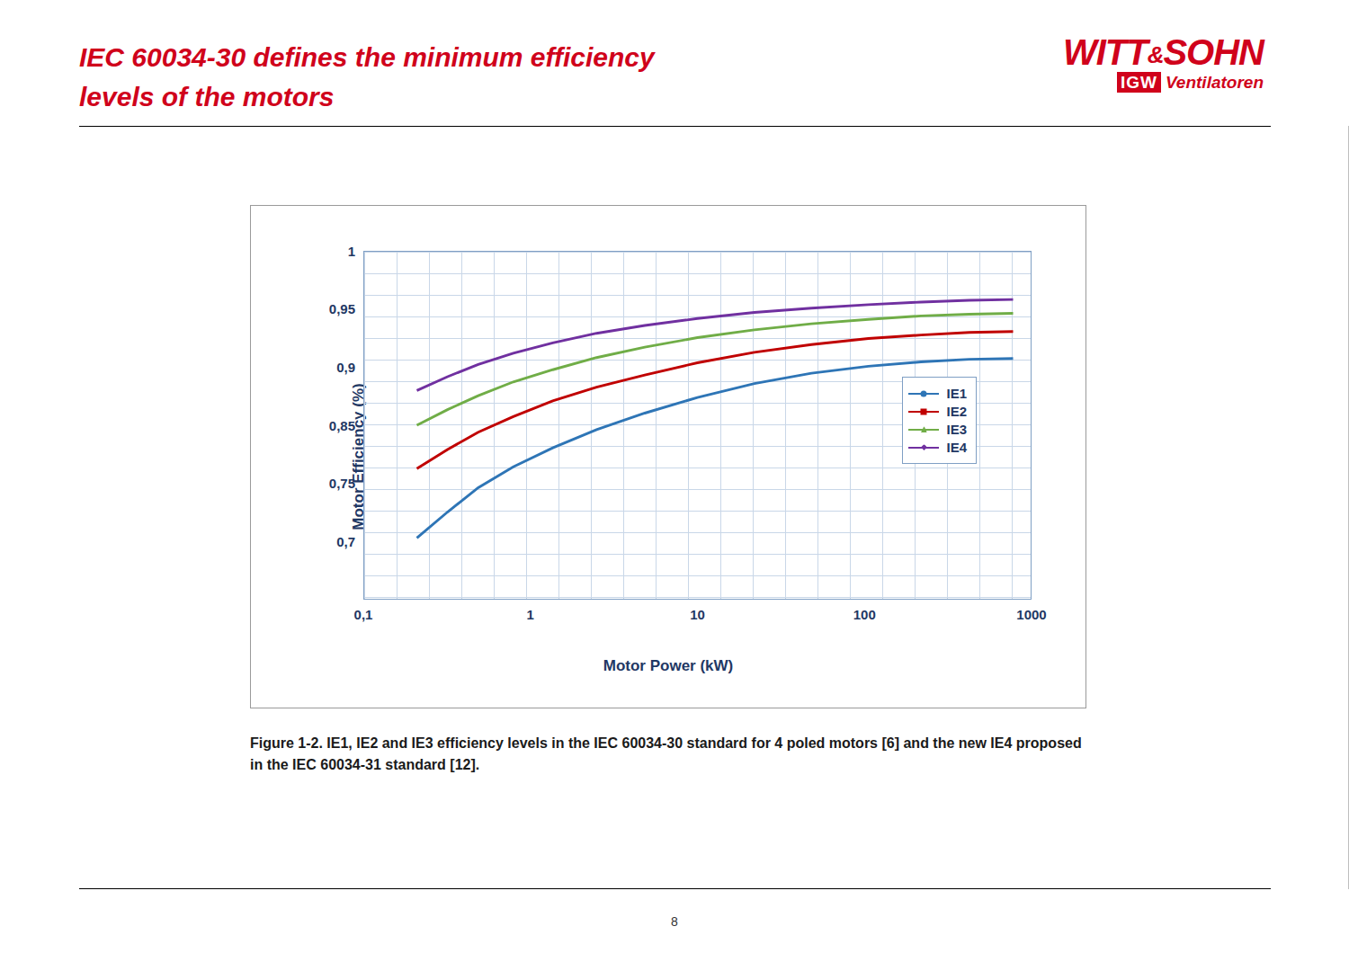IEC 60034-30 defines the minimum efficiency
levels of the motors
WITT&SOHN
IGWVentilatoren
Motor Efficiency (%)
1 0,95 0,9 0,85 0,75 0,7
IE1
IE2
IE3
IE4
0,1 1 10 100 1000
Motor Power (kW)
Figure 1-2. IE1, IE2 and IE3 efficiency levels in the IEC 60034-30 standard for 4 poled motors [6] and the new IE4 proposed in the IEC 60034-31 standard [12].
8